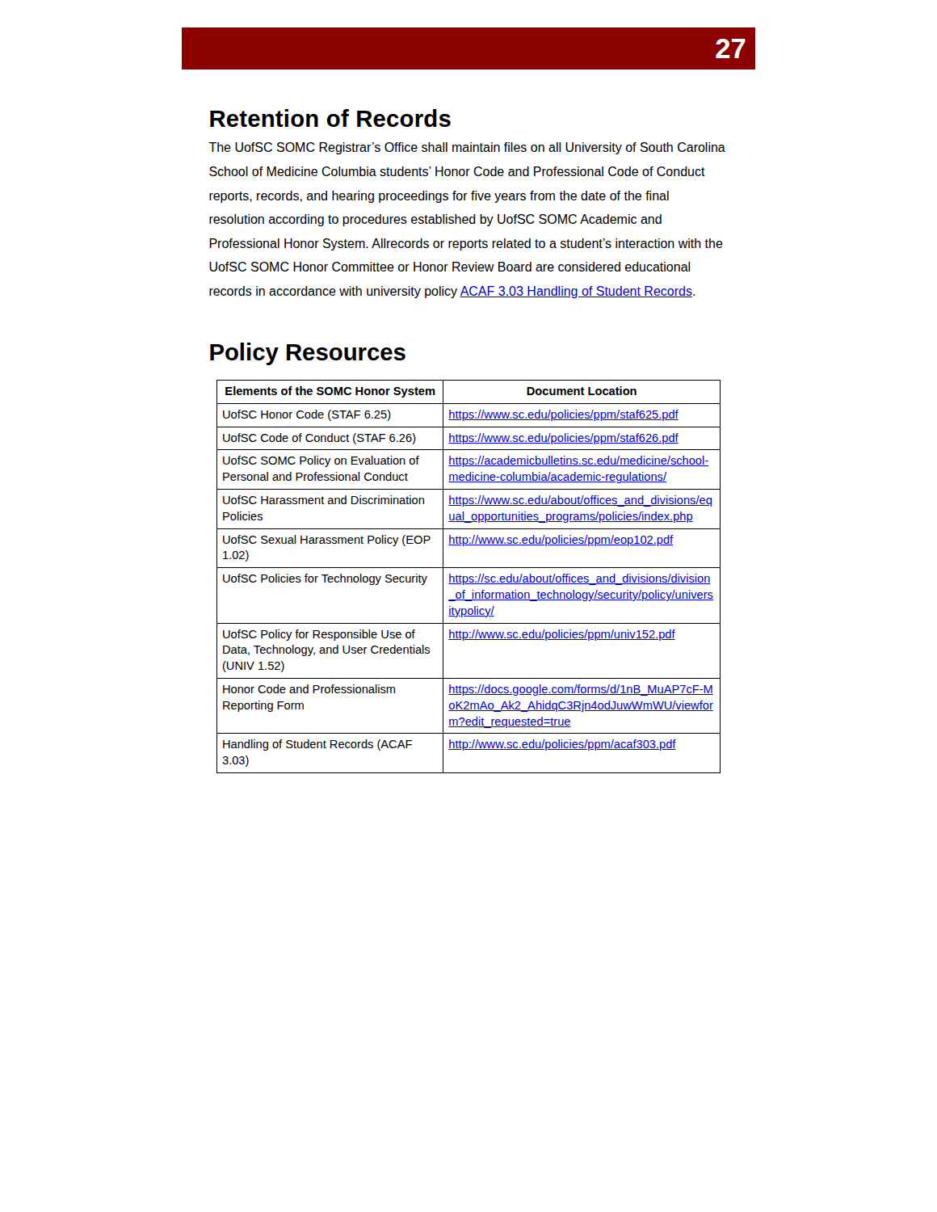27
Retention of Records
The UofSC SOMC Registrar’s Office shall maintain files on all University of South Carolina School of Medicine Columbia students’ Honor Code and Professional Code of Conduct reports, records, and hearing proceedings for five years from the date of the final resolution according to procedures established by UofSC SOMC Academic and Professional Honor System. Allrecords or reports related to a student’s interaction with the UofSC SOMC Honor Committee or Honor Review Board are considered educational records in accordance with university policy ACAF 3.03 Handling of Student Records.
Policy Resources
| Elements of the SOMC Honor System | Document Location |
| --- | --- |
| UofSC Honor Code (STAF 6.25) | https://www.sc.edu/policies/ppm/staf625.pdf |
| UofSC Code of Conduct (STAF 6.26) | https://www.sc.edu/policies/ppm/staf626.pdf |
| UofSC SOMC Policy on Evaluation of Personal and Professional Conduct | https://academicbulletins.sc.edu/medicine/school-medicine-columbia/academic-regulations/ |
| UofSC Harassment and Discrimination Policies | https://www.sc.edu/about/offices_and_divisions/equal_opportunities_programs/policies/index.php |
| UofSC Sexual Harassment Policy (EOP 1.02) | http://www.sc.edu/policies/ppm/eop102.pdf |
| UofSC Policies for Technology Security | https://sc.edu/about/offices_and_divisions/division_of_information_technology/security/policy/universitypolicy/ |
| UofSC Policy for Responsible Use of Data, Technology, and User Credentials (UNIV 1.52) | http://www.sc.edu/policies/ppm/univ152.pdf |
| Honor Code and Professionalism Reporting Form | https://docs.google.com/forms/d/1nB_MuAP7cF-MoK2mAo_Ak2_AhidqC3Rjn4odJuwWmWU/viewform?edit_requested=true |
| Handling of Student Records (ACAF 3.03) | http://www.sc.edu/policies/ppm/acaf303.pdf |